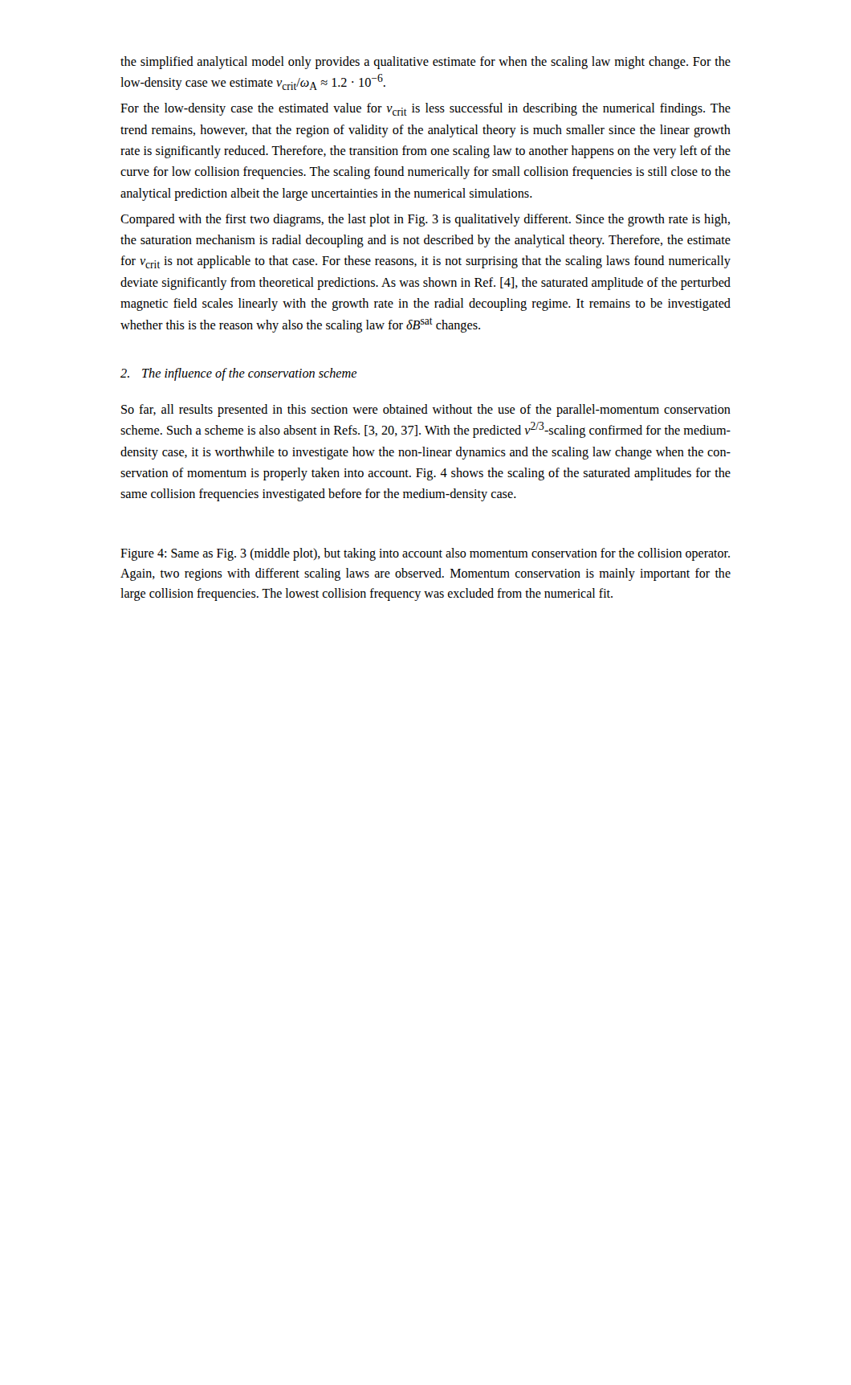the simplified analytical model only provides a qualitative estimate for when the scaling law might change. For the low-density case we estimate νcrit/ωA ≈ 1.2 · 10−6.
For the low-density case the estimated value for νcrit is less successful in describing the numerical findings. The trend remains, however, that the region of validity of the analytical theory is much smaller since the linear growth rate is significantly reduced. Therefore, the transition from one scaling law to another happens on the very left of the curve for low collision frequencies. The scaling found numerically for small collision frequencies is still close to the analytical prediction albeit the large uncertainties in the numerical simulations.
Compared with the first two diagrams, the last plot in Fig. 3 is qualitatively different. Since the growth rate is high, the saturation mechanism is radial decoupling and is not described by the analytical theory. Therefore, the estimate for νcrit is not applicable to that case. For these reasons, it is not surprising that the scaling laws found numerically deviate significantly from theoretical predictions. As was shown in Ref. [4], the saturated amplitude of the perturbed magnetic field scales linearly with the growth rate in the radial decoupling regime. It remains to be investigated whether this is the reason why also the scaling law for δBsat changes.
2. The influence of the conservation scheme
So far, all results presented in this section were obtained without the use of the parallel-momentum conservation scheme. Such a scheme is also absent in Refs. [3, 20, 37]. With the predicted ν2/3-scaling confirmed for the medium-density case, it is worthwhile to investigate how the non-linear dynamics and the scaling law change when the conservation of momentum is properly taken into account. Fig. 4 shows the scaling of the saturated amplitudes for the same collision frequencies investigated before for the medium-density case.
Figure 4: Same as Fig. 3 (middle plot), but taking into account also momentum conservation for the collision operator. Again, two regions with different scaling laws are observed. Momentum conservation is mainly important for the large collision frequencies. The lowest collision frequency was excluded from the numerical fit.
15